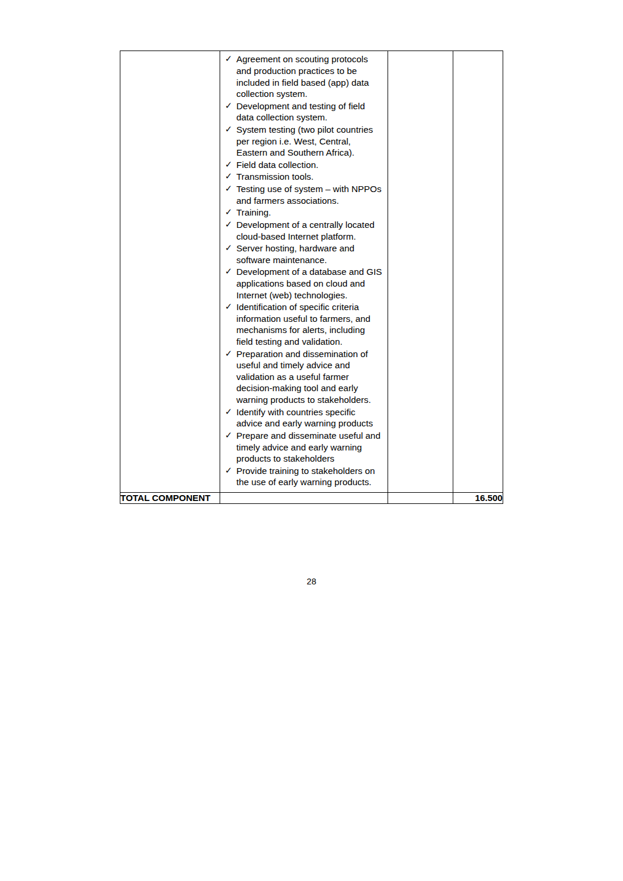| | Agreement on scouting protocols and production practices to be included in field based (app) data collection system. Development and testing of field data collection system. System testing (two pilot countries per region i.e. West, Central, Eastern and Southern Africa). Field data collection. Transmission tools. Testing use of system – with NPPOs and farmers associations. Training. Development of a centrally located cloud-based Internet platform. Server hosting, hardware and software maintenance. Development of a database and GIS applications based on cloud and Internet (web) technologies. Identification of specific criteria information useful to farmers, and mechanisms for alerts, including field testing and validation. Preparation and dissemination of useful and timely advice and validation as a useful farmer decision-making tool and early warning products to stakeholders. Identify with countries specific advice and early warning products Prepare and disseminate useful and timely advice and early warning products to stakeholders Provide training to stakeholders on the use of early warning products. | | |
| TOTAL COMPONENT | | | 16.500 |
28